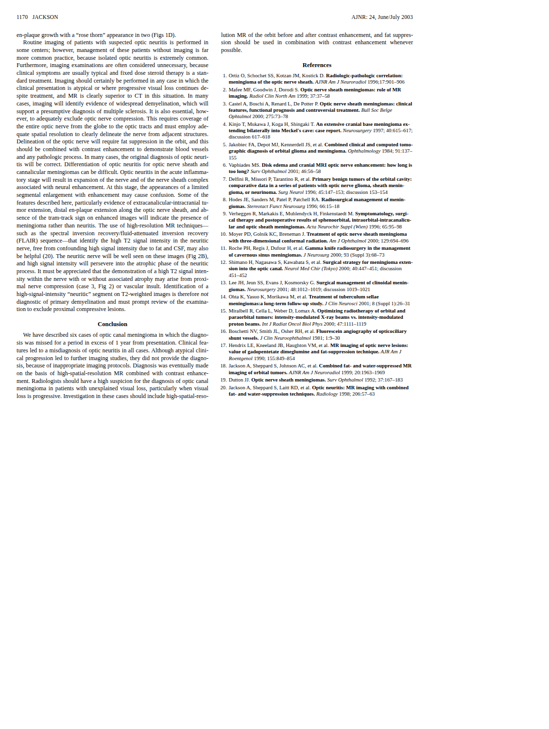1170 JACKSON AJNR: 24, June/July 2003
en-plaque growth with a “rose thorn” appearance in two (Figs 1D).
Routine imaging of patients with suspected optic neuritis is performed in some centers; however, management of these patients without imaging is far more common practice, because isolated optic neuritis is extremely common. Furthermore, imaging examinations are often considered unnecessary, because clinical symptoms are usually typical and fixed dose steroid therapy is a standard treatment. Imaging should certainly be performed in any case in which the clinical presentation is atypical or where progressive visual loss continues despite treatment, and MR is clearly superior to CT in this situation. In many cases, imaging will identify evidence of widespread demyelination, which will support a presumptive diagnosis of multiple sclerosis. It is also essential, however, to adequately exclude optic nerve compression. This requires coverage of the entire optic nerve from the globe to the optic tracts and must employ adequate spatial resolution to clearly delineate the nerve from adjacent structures. Delineation of the optic nerve will require fat suppression in the orbit, and this should be combined with contrast enhancement to demonstrate blood vessels and any pathologic process. In many cases, the original diagnosis of optic neuritis will be correct. Differentiation of optic neuritis for optic nerve sheath and cannalicular meningiomas can be difficult. Optic neuritis in the acute inflammatory stage will result in expansion of the nerve and of the nerve sheath complex associated with neural enhancement. At this stage, the appearances of a limited segmental enlargement with enhancement may cause confusion. Some of the features described here, particularly evidence of extracanalicular-intracranial tumor extension, distal en-plaque extension along the optic nerve sheath, and absence of the tram-track sign on enhanced images will indicate the presence of meningioma rather than neuritis. The use of high-resolution MR techniques—such as the spectral inversion recovery/fluid-attenuated inversion recovery (FLAIR) sequence—that identify the high T2 signal intensity in the neuritic nerve, free from confounding high signal intensity due to fat and CSF, may also be helpful (20). The neuritic nerve will be well seen on these images (Fig 2B), and high signal intensity will persevere into the atrophic phase of the neuritic process. It must be appreciated that the demonstration of a high T2 signal intensity within the nerve with or without associated atrophy may arise from proximal nerve compression (case 3, Fig 2) or vascular insult. Identification of a high-signal-intensity “neuritic” segment on T2-weighted images is therefore not diagnostic of primary demyelination and must prompt review of the examination to exclude proximal compressive lesions.
Conclusion
We have described six cases of optic canal meningioma in which the diagnosis was missed for a period in excess of 1 year from presentation. Clinical features led to a misdiagnosis of optic neuritis in all cases. Although atypical clinical progression led to further imaging studies, they did not provide the diagnosis, because of inappropriate imaging protocols. Diagnosis was eventually made on the basis of high-spatial-resolution MR combined with contrast enhancement. Radiologists should have a high suspicion for the diagnosis of optic canal meningioma in patients with unexplained visual loss, particularly when visual loss is progressive. Investigation in these cases should include high-spatial-resolution MR of the orbit before and after contrast enhancement, and fat suppression should be used in combination with contrast enhancement whenever possible.
References
Ortiz O, Schochet SS, Kotzan JM, Kostick D. Radiologic-pathologic correlation: meningioma of the optic nerve sheath. AJNR Am J Neuroradiol 1996;17:901–906
Mafee MF, Goodwin J, Dorodi S. Optic nerve sheath meningiomas: role of MR imaging. Radiol Clin North Am 1999; 37:37–58
Castel A, Boschi A, Renard L, De Potter P. Optic nerve sheath meningiomas: clinical features, functional prognosis and controversial treatment. Bull Soc Belge Ophtalmol 2000; 275:73–78
Kinjo T, Mukawa J, Koga H, Shingaki T. An extensive cranial base meningioma extending bilaterally into Meckel's cave: case report. Neurosurgery 1997; 40:615–617; discussion 617–618
Jakobiec FA, Depot MJ, Kennerdell JS, et al. Combined clinical and computed tomographic diagnosis of orbital glioma and meningioma. Ophthalmology 1984; 91:137–155
Vaphiades MS. Disk edema and cranial MRI optic nerve enhancement: how long is too long? Surv Ophthalmol 2001; 46:56–58
Delfini R, Missori P, Tarantino R, et al. Primary benign tumors of the orbital cavity: comparative data in a series of patients with optic nerve glioma, sheath meningioma, or neurinoma. Surg Neurol 1996; 45:147–153; discussion 153–154
Hodes JE, Sanders M, Patel P, Patchell RA. Radiosurgical management of meningiomas. Stereotact Funct Neurosurg 1996; 66:15–18
Verheggen R, Markakis E, Muhlendyck H, Finkenstaedt M. Symptomatology, surgical therapy and postoperative results of sphenoorbital, intraorbital-intracanalicular and optic sheath meningiomas. Acta Neurochir Suppl (Wien) 1996; 65:95–98
Moyer PD, Golnik KC, Breneman J. Treatment of optic nerve sheath meningioma with three-dimensional conformal radiation. Am J Ophthalmol 2000; 129:694–696
Roche PH, Regis J, Dufour H, et al. Gamma knife radiosurgery in the management of cavernous sinus meningiomas. J Neurosurg 2000; 93 (Suppl 3):68–73
Shimano H, Nagasawa S, Kawabata S, et al. Surgical strategy for meningioma extension into the optic canal. Neurol Med Chir (Tokyo) 2000; 40:447–451; discussion 451–452
Lee JH, Jeun SS, Evans J, Kosmorsky G. Surgical management of clinoidal meningiomas. Neurosurgery 2001; 48:1012–1019; discussion 1019–1021
Ohta K, Yasuo K, Morikawa M, et al. Treatment of tuberculum sellae meningiomas:a long-term follow-up study. J Clin Neurosci 2001; 8 (Suppl 1):26–31
Miralbell R, Cella L, Weber D, Lomax A. Optimizing radiotherapy of orbital and paraorbital tumors: intensity-modulated X-ray beams vs. intensity-modulated proton beams. Int J Radiat Oncol Biol Phys 2000; 47:1111–1119
Boschetti NV, Smith JL, Osher RH, et al. Fluorescein angiography of opticociliary shunt vessels. J Clin Neuroophthalmol 1981; 1:9–30
Hendrix LE, Kneeland JB, Haughton VM, et al. MR imaging of optic nerve lesions: value of gadopentetate dimeglumine and fat-suppression technique. AJR Am J Roentgenol 1990; 155:849–854
Jackson A, Sheppard S, Johnson AC, et al. Combined fat- and water-suppressed MR imaging of orbital tumors. AJNR Am J Neuroradiol 1999; 20:1963–1969
Dutton JJ. Optic nerve sheath meningiomas. Surv Ophthalmol 1992; 37:167–183
Jackson A, Sheppard S, Laitt RD, et al. Optic neuritis: MR imaging with combined fat- and water-suppression techniques. Radiology 1998; 206:57–63